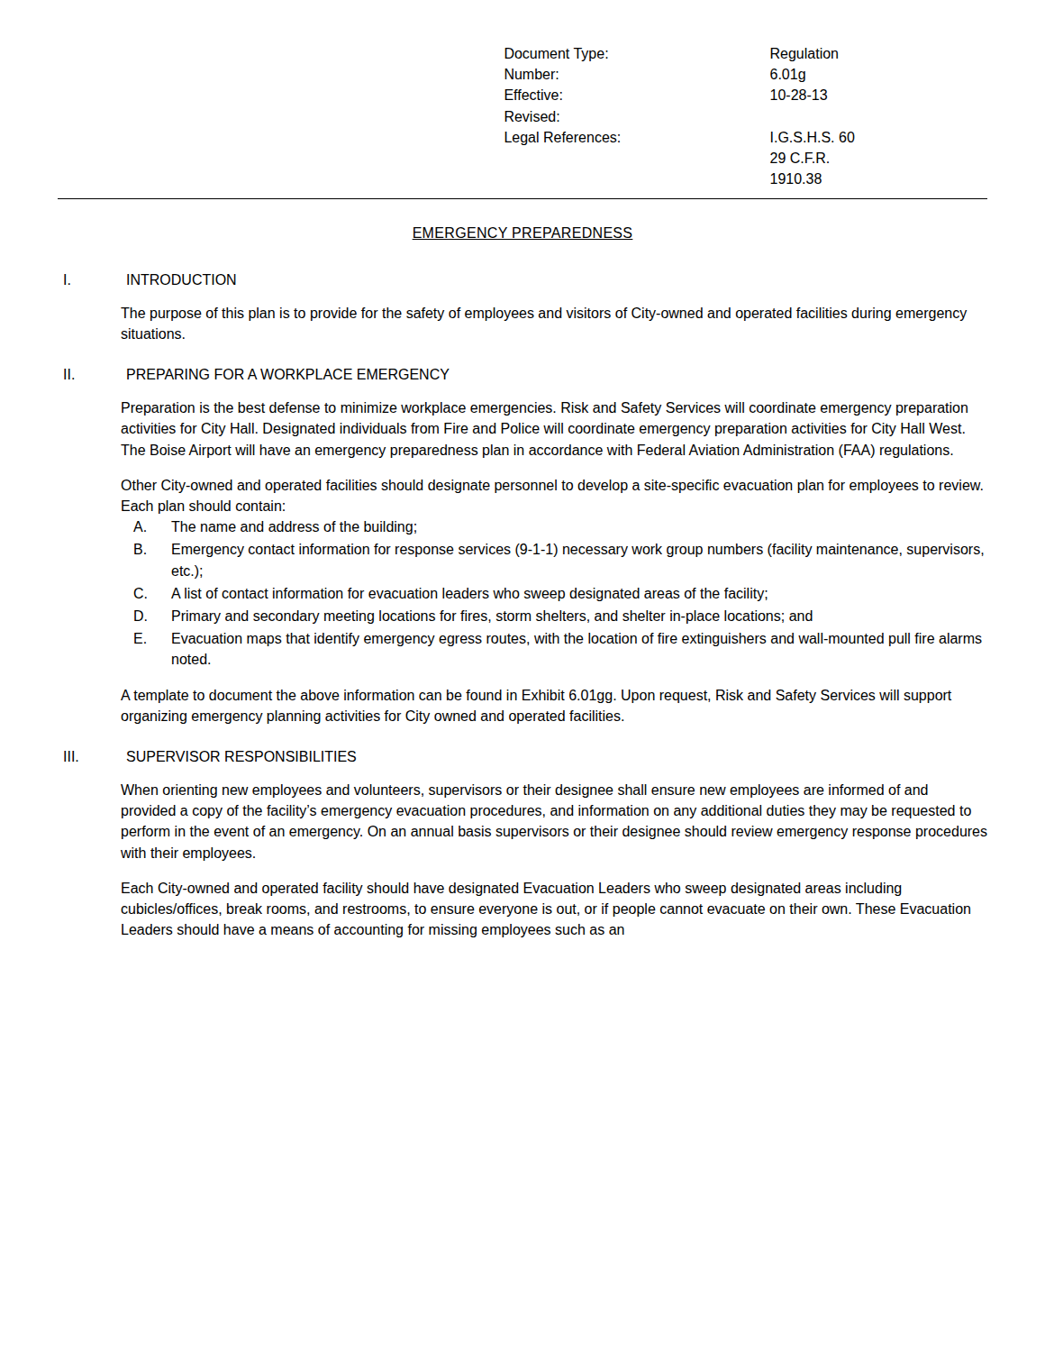| Document Type: | Regulation |
| Number: | 6.01g |
| Effective: | 10-28-13 |
| Revised: | |
| Legal References: | I.G.S.H.S. 60 29 C.F.R. 1910.38 |
EMERGENCY PREPAREDNESS
I.
INTRODUCTION
The purpose of this plan is to provide for the safety of employees and visitors of City-owned and operated facilities during emergency situations.
II.
PREPARING FOR A WORKPLACE EMERGENCY
Preparation is the best defense to minimize workplace emergencies. Risk and Safety Services will coordinate emergency preparation activities for City Hall. Designated individuals from Fire and Police will coordinate emergency preparation activities for City Hall West. The Boise Airport will have an emergency preparedness plan in accordance with Federal Aviation Administration (FAA) regulations.
Other City-owned and operated facilities should designate personnel to develop a site-specific evacuation plan for employees to review. Each plan should contain:
A. The name and address of the building;
B. Emergency contact information for response services (9-1-1) necessary work group numbers (facility maintenance, supervisors, etc.);
C. A list of contact information for evacuation leaders who sweep designated areas of the facility;
D. Primary and secondary meeting locations for fires, storm shelters, and shelter in-place locations; and
E. Evacuation maps that identify emergency egress routes, with the location of fire extinguishers and wall-mounted pull fire alarms noted.
A template to document the above information can be found in Exhibit 6.01gg. Upon request, Risk and Safety Services will support organizing emergency planning activities for City owned and operated facilities.
III.
SUPERVISOR RESPONSIBILITIES
When orienting new employees and volunteers, supervisors or their designee shall ensure new employees are informed of and provided a copy of the facility’s emergency evacuation procedures, and information on any additional duties they may be requested to perform in the event of an emergency. On an annual basis supervisors or their designee should review emergency response procedures with their employees.
Each City-owned and operated facility should have designated Evacuation Leaders who sweep designated areas including cubicles/offices, break rooms, and restrooms, to ensure everyone is out, or if people cannot evacuate on their own. These Evacuation Leaders should have a means of accounting for missing employees such as an